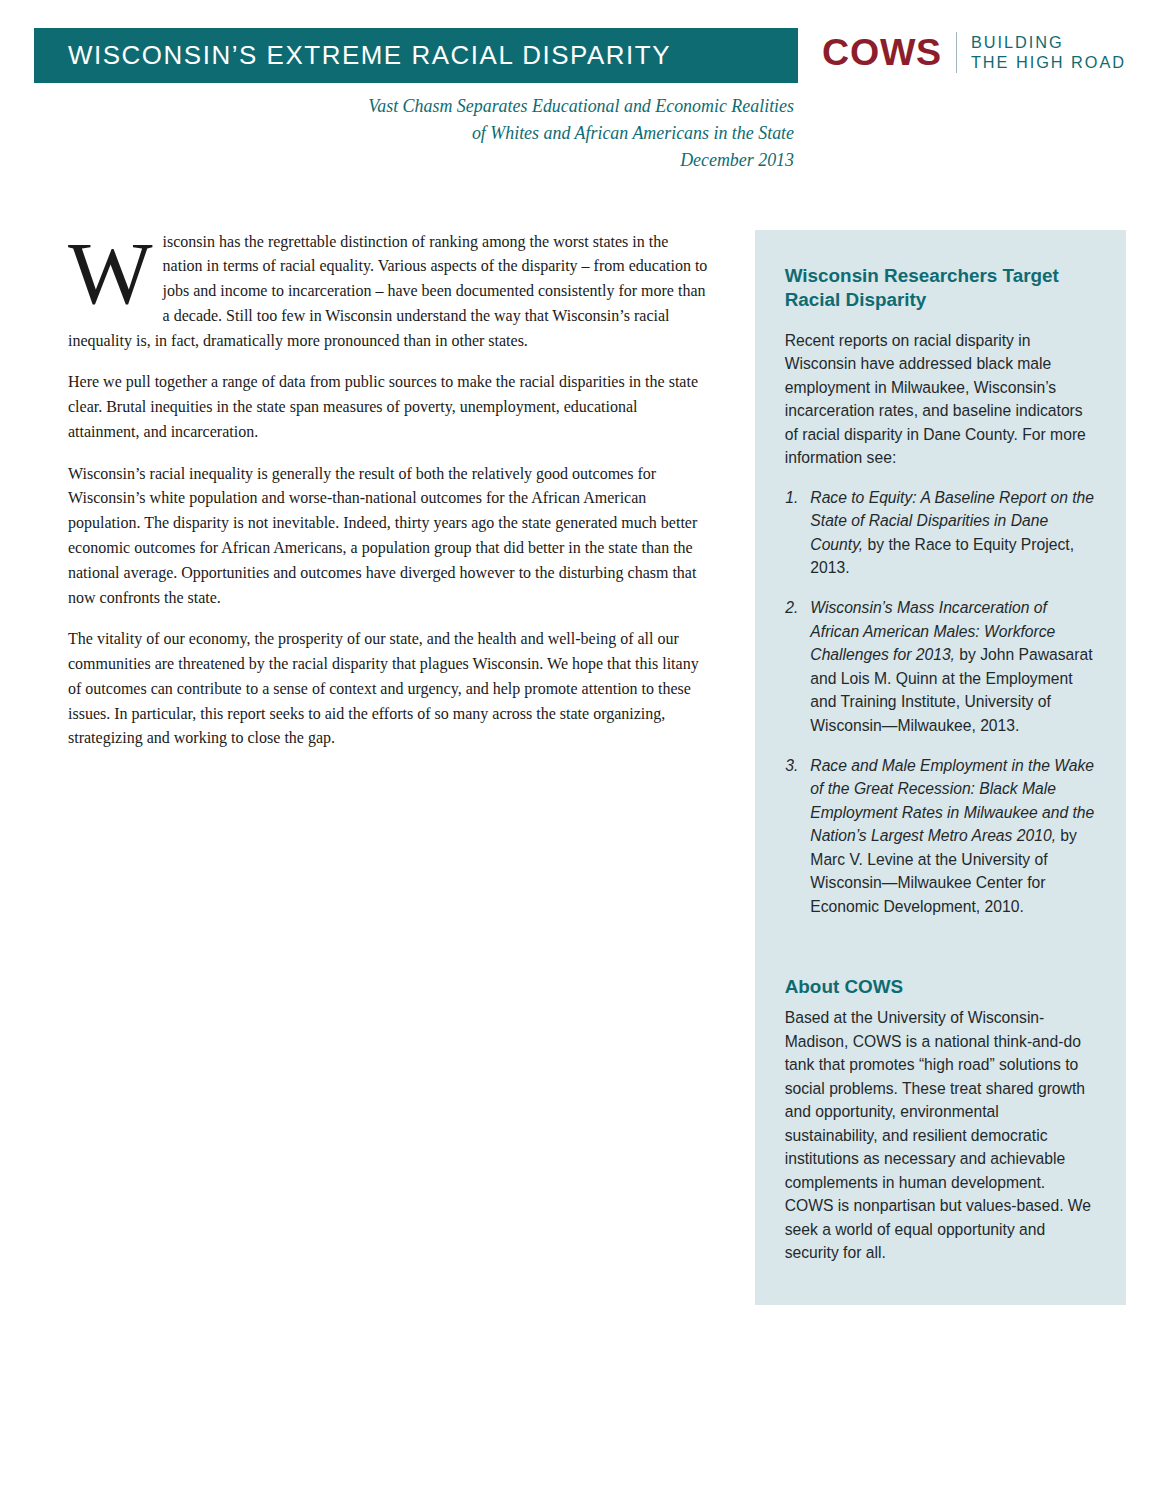Wisconsin’s Extreme Racial Disparity
Vast Chasm Separates Educational and Economic Realities
of Whites and African Americans in the State
December 2013
COWS Building
the High Road
Wisconsin has the regrettable distinction of ranking among the worst states in the nation in terms of racial equality. Various aspects of the disparity – from education to jobs and income to incarceration – have been documented consistently for more than a decade. Still too few in Wisconsin understand the way that Wisconsin’s racial inequality is, in fact, dramatically more pronounced than in other states.
Here we pull together a range of data from public sources to make the racial disparities in the state clear. Brutal inequities in the state span measures of poverty, unemployment, educational attainment, and incarceration.
Wisconsin’s racial inequality is generally the result of both the relatively good outcomes for Wisconsin’s white population and worse-than-national outcomes for the African American population. The disparity is not inevitable. Indeed, thirty years ago the state generated much better economic outcomes for African Americans, a population group that did better in the state than the national average. Opportunities and outcomes have diverged however to the disturbing chasm that now confronts the state.
The vitality of our economy, the prosperity of our state, and the health and well-being of all our communities are threatened by the racial disparity that plagues Wisconsin. We hope that this litany of outcomes can contribute to a sense of context and urgency, and help promote attention to these issues. In particular, this report seeks to aid the efforts of so many across the state organizing, strategizing and working to close the gap.
Wisconsin Researchers Target
Racial Disparity
Recent reports on racial disparity in Wisconsin have addressed black male employment in Milwaukee, Wisconsin’s incarceration rates, and baseline indicators of racial disparity in Dane County. For more information see:
Race to Equity: A Baseline Report on the State of Racial Disparities in Dane County, by the Race to Equity Project, 2013.
Wisconsin’s Mass Incarceration of African American Males: Workforce Challenges for 2013, by John Pawasarat and Lois M. Quinn at the Employment and Training Institute, University of Wisconsin—Milwaukee, 2013.
Race and Male Employment in the Wake of the Great Recession: Black Male Employment Rates in Milwaukee and the Nation’s Largest Metro Areas 2010, by Marc V. Levine at the University of Wisconsin—Milwaukee Center for Economic Development, 2010.
About COWS
Based at the University of Wisconsin-Madison, COWS is a national think-and-do tank that promotes “high road” solutions to social problems. These treat shared growth and opportunity, environmental sustainability, and resilient democratic institutions as necessary and achievable complements in human development. COWS is nonpartisan but values-based. We seek a world of equal opportunity and security for all.